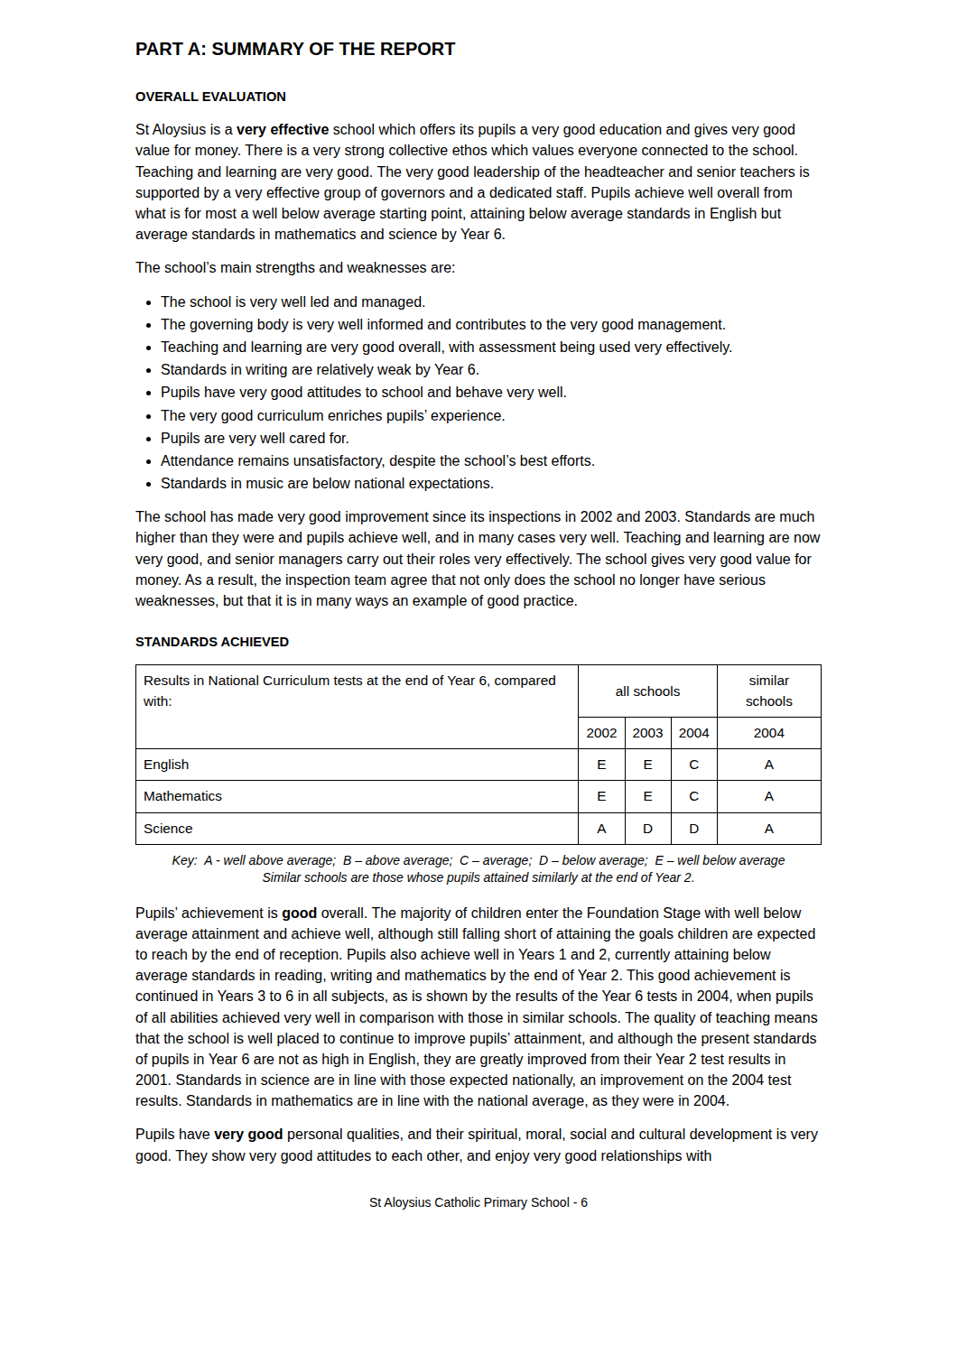PART A: SUMMARY OF THE REPORT
OVERALL EVALUATION
St Aloysius is a very effective school which offers its pupils a very good education and gives very good value for money. There is a very strong collective ethos which values everyone connected to the school. Teaching and learning are very good. The very good leadership of the headteacher and senior teachers is supported by a very effective group of governors and a dedicated staff. Pupils achieve well overall from what is for most a well below average starting point, attaining below average standards in English but average standards in mathematics and science by Year 6.
The school’s main strengths and weaknesses are:
The school is very well led and managed.
The governing body is very well informed and contributes to the very good management.
Teaching and learning are very good overall, with assessment being used very effectively.
Standards in writing are relatively weak by Year 6.
Pupils have very good attitudes to school and behave very well.
The very good curriculum enriches pupils’ experience.
Pupils are very well cared for.
Attendance remains unsatisfactory, despite the school’s best efforts.
Standards in music are below national expectations.
The school has made very good improvement since its inspections in 2002 and 2003. Standards are much higher than they were and pupils achieve well, and in many cases very well. Teaching and learning are now very good, and senior managers carry out their roles very effectively. The school gives very good value for money. As a result, the inspection team agree that not only does the school no longer have serious weaknesses, but that it is in many ways an example of good practice.
STANDARDS ACHIEVED
| Results in National Curriculum tests at the end of Year 6, compared with: | all schools | similar schools |
| 2002 | 2003 | 2004 | 2004 |
| English | E | E | C | A |
| Mathematics | E | E | C | A |
| Science | A | D | D | A |
Key: A - well above average; B – above average; C – average; D – below average; E – well below average
Similar schools are those whose pupils attained similarly at the end of Year 2.
Pupils’ achievement is good overall. The majority of children enter the Foundation Stage with well below average attainment and achieve well, although still falling short of attaining the goals children are expected to reach by the end of reception. Pupils also achieve well in Years 1 and 2, currently attaining below average standards in reading, writing and mathematics by the end of Year 2. This good achievement is continued in Years 3 to 6 in all subjects, as is shown by the results of the Year 6 tests in 2004, when pupils of all abilities achieved very well in comparison with those in similar schools. The quality of teaching means that the school is well placed to continue to improve pupils’ attainment, and although the present standards of pupils in Year 6 are not as high in English, they are greatly improved from their Year 2 test results in 2001. Standards in science are in line with those expected nationally, an improvement on the 2004 test results. Standards in mathematics are in line with the national average, as they were in 2004.
Pupils have very good personal qualities, and their spiritual, moral, social and cultural development is very good. They show very good attitudes to each other, and enjoy very good relationships with
St Aloysius Catholic Primary School - 6